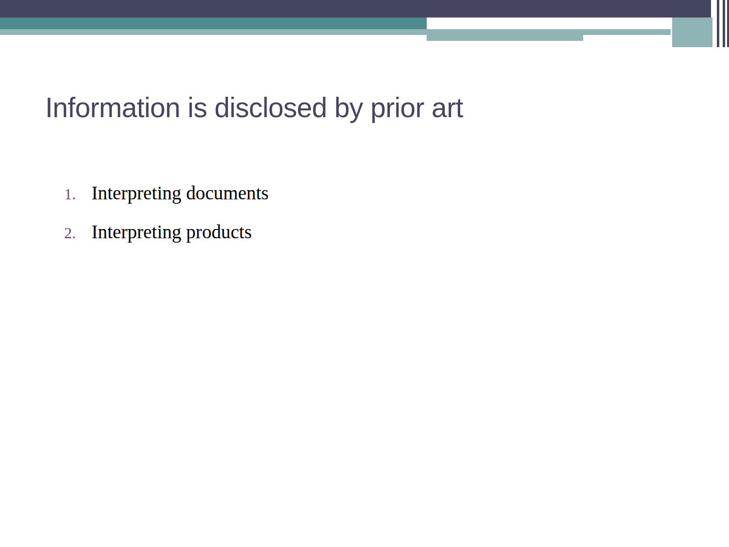Information is disclosed by prior art
Interpreting documents
Interpreting products